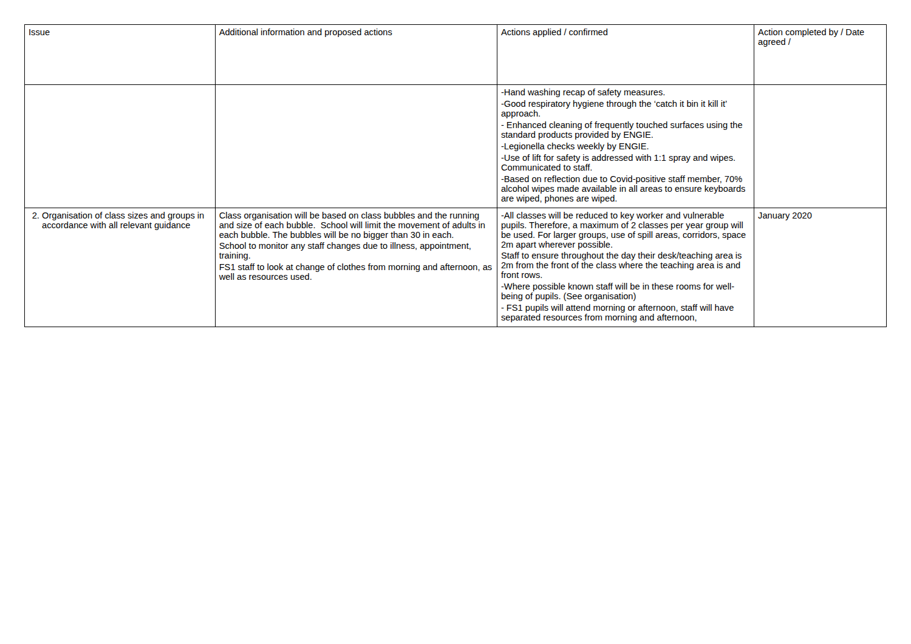| Issue | Additional information and proposed actions | Actions applied / confirmed | Action completed by / Date agreed / |
| | | -Hand washing recap of safety measures. -Good respiratory hygiene through the ‘catch it bin it kill it’ approach. - Enhanced cleaning of frequently touched surfaces using the standard products provided by ENGIE. -Legionella checks weekly by ENGIE. -Use of lift for safety is addressed with 1:1 spray and wipes. Communicated to staff. -Based on reflection due to Covid-positive staff member, 70% alcohol wipes made available in all areas to ensure keyboards are wiped, phones are wiped. | |
| Organisation of class sizes and groups in accordance with all relevant guidance | Class organisation will be based on class bubbles and the running and size of each bubble. School will limit the movement of adults in each bubble. The bubbles will be no bigger than 30 in each. School to monitor any staff changes due to illness, appointment, training. FS1 staff to look at change of clothes from morning and afternoon, as well as resources used. | -All classes will be reduced to key worker and vulnerable pupils. Therefore, a maximum of 2 classes per year group will be used. For larger groups, use of spill areas, corridors, space 2m apart wherever possible. Staff to ensure throughout the day their desk/teaching area is 2m from the front of the class where the teaching area is and front rows. -Where possible known staff will be in these rooms for well-being of pupils. (See organisation) - FS1 pupils will attend morning or afternoon, staff will have separated resources from morning and afternoon, | January 2020 |